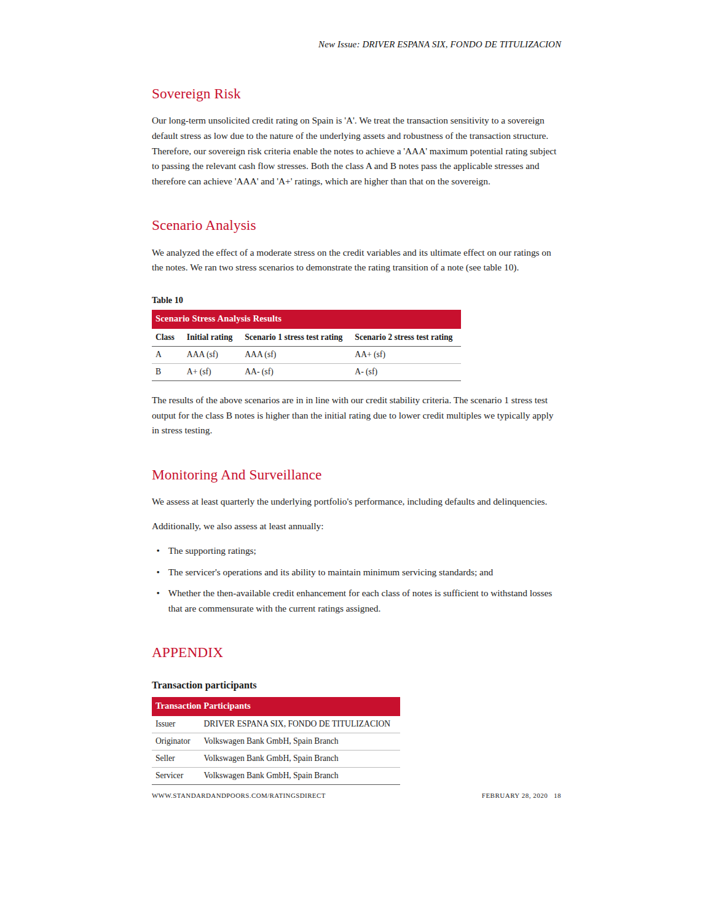New Issue: DRIVER ESPANA SIX, FONDO DE TITULIZACION
Sovereign Risk
Our long-term unsolicited credit rating on Spain is 'A'. We treat the transaction sensitivity to a sovereign default stress as low due to the nature of the underlying assets and robustness of the transaction structure. Therefore, our sovereign risk criteria enable the notes to achieve a 'AAA' maximum potential rating subject to passing the relevant cash flow stresses. Both the class A and B notes pass the applicable stresses and therefore can achieve 'AAA' and 'A+' ratings, which are higher than that on the sovereign.
Scenario Analysis
We analyzed the effect of a moderate stress on the credit variables and its ultimate effect on our ratings on the notes. We ran two stress scenarios to demonstrate the rating transition of a note (see table 10).
Table 10
Scenario Stress Analysis Results
| Class | Initial rating | Scenario 1 stress test rating | Scenario 2 stress test rating |
| --- | --- | --- | --- |
| A | AAA (sf) | AAA (sf) | AA+ (sf) |
| B | A+ (sf) | AA- (sf) | A- (sf) |
The results of the above scenarios are in in line with our credit stability criteria. The scenario 1 stress test output for the class B notes is higher than the initial rating due to lower credit multiples we typically apply in stress testing.
Monitoring And Surveillance
We assess at least quarterly the underlying portfolio's performance, including defaults and delinquencies.
Additionally, we also assess at least annually:
The supporting ratings;
The servicer's operations and its ability to maintain minimum servicing standards; and
Whether the then-available credit enhancement for each class of notes is sufficient to withstand losses that are commensurate with the current ratings assigned.
APPENDIX
Transaction participants
Transaction Participants
| Issuer | DRIVER ESPANA SIX, FONDO DE TITULIZACION |
| Originator | Volkswagen Bank GmbH, Spain Branch |
| Seller | Volkswagen Bank GmbH, Spain Branch |
| Servicer | Volkswagen Bank GmbH, Spain Branch |
WWW.STANDARDANDPOORS.COM/RATINGSDIRECT FEBRUARY 28, 2020 18